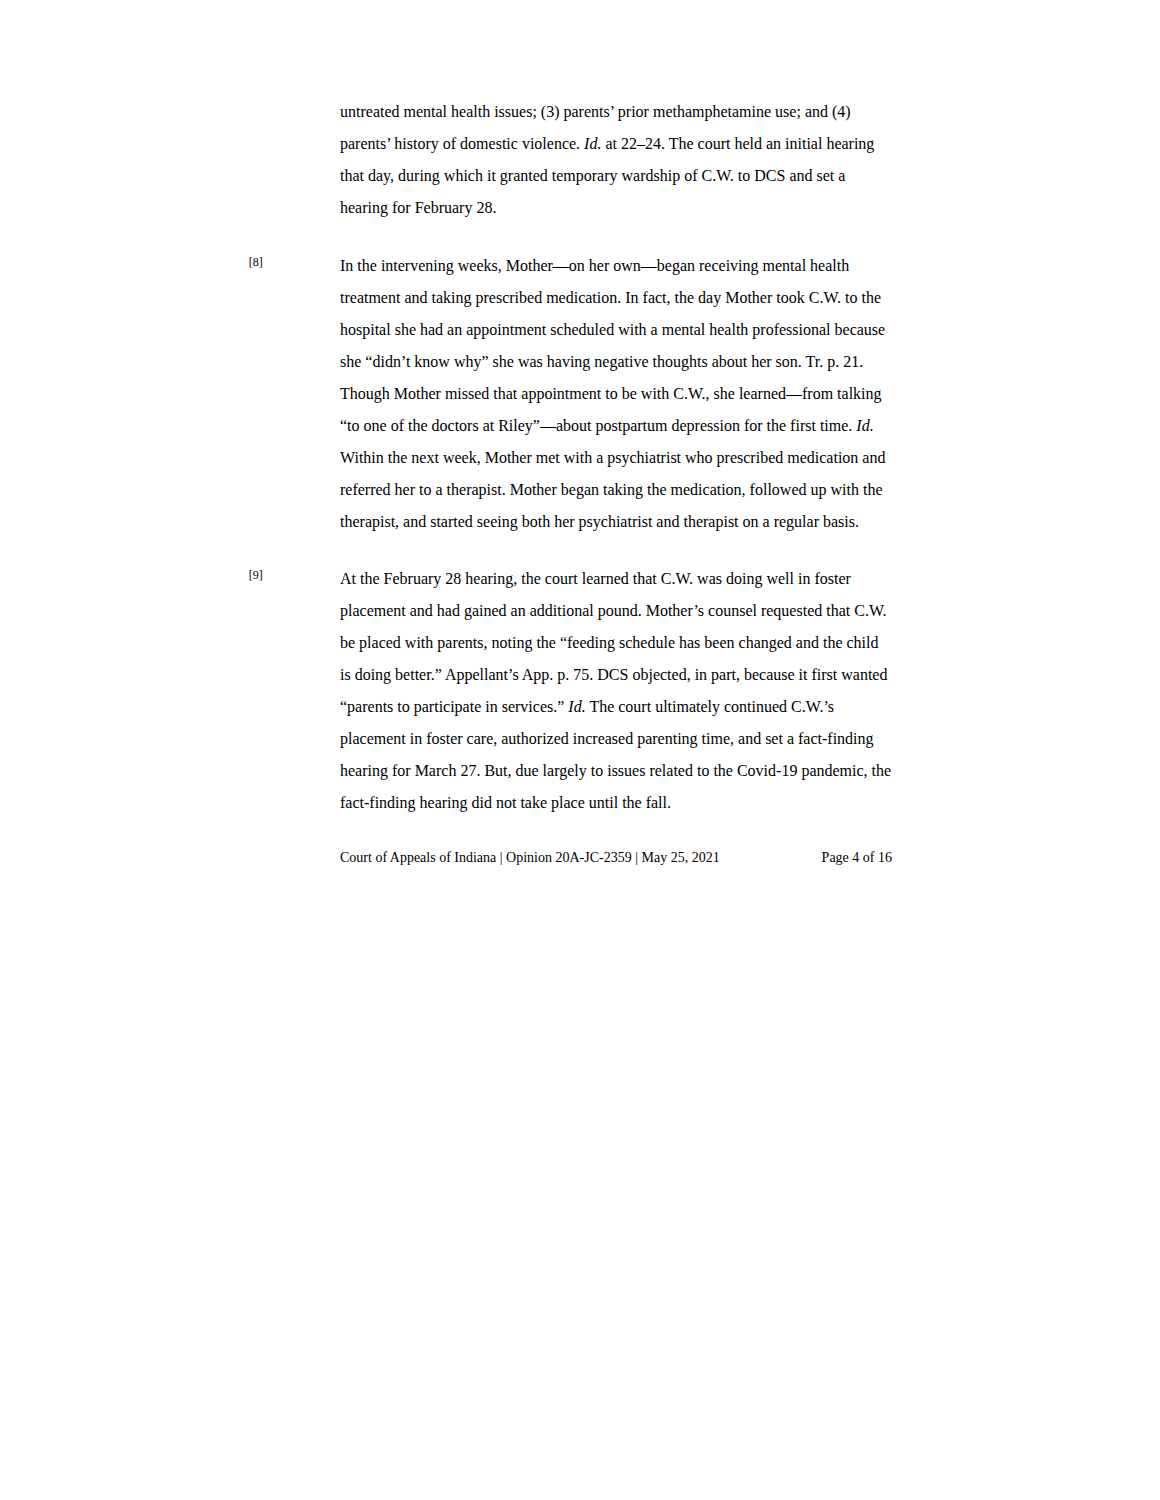untreated mental health issues; (3) parents’ prior methamphetamine use; and (4) parents’ history of domestic violence. Id. at 22–24. The court held an initial hearing that day, during which it granted temporary wardship of C.W. to DCS and set a hearing for February 28.
[8] In the intervening weeks, Mother—on her own—began receiving mental health treatment and taking prescribed medication. In fact, the day Mother took C.W. to the hospital she had an appointment scheduled with a mental health professional because she “didn’t know why” she was having negative thoughts about her son. Tr. p. 21. Though Mother missed that appointment to be with C.W., she learned—from talking “to one of the doctors at Riley”—about postpartum depression for the first time. Id. Within the next week, Mother met with a psychiatrist who prescribed medication and referred her to a therapist. Mother began taking the medication, followed up with the therapist, and started seeing both her psychiatrist and therapist on a regular basis.
[9] At the February 28 hearing, the court learned that C.W. was doing well in foster placement and had gained an additional pound. Mother’s counsel requested that C.W. be placed with parents, noting the “feeding schedule has been changed and the child is doing better.” Appellant’s App. p. 75. DCS objected, in part, because it first wanted “parents to participate in services.” Id. The court ultimately continued C.W.’s placement in foster care, authorized increased parenting time, and set a fact-finding hearing for March 27. But, due largely to issues related to the Covid-19 pandemic, the fact-finding hearing did not take place until the fall.
Court of Appeals of Indiana | Opinion 20A-JC-2359 | May 25, 2021 Page 4 of 16